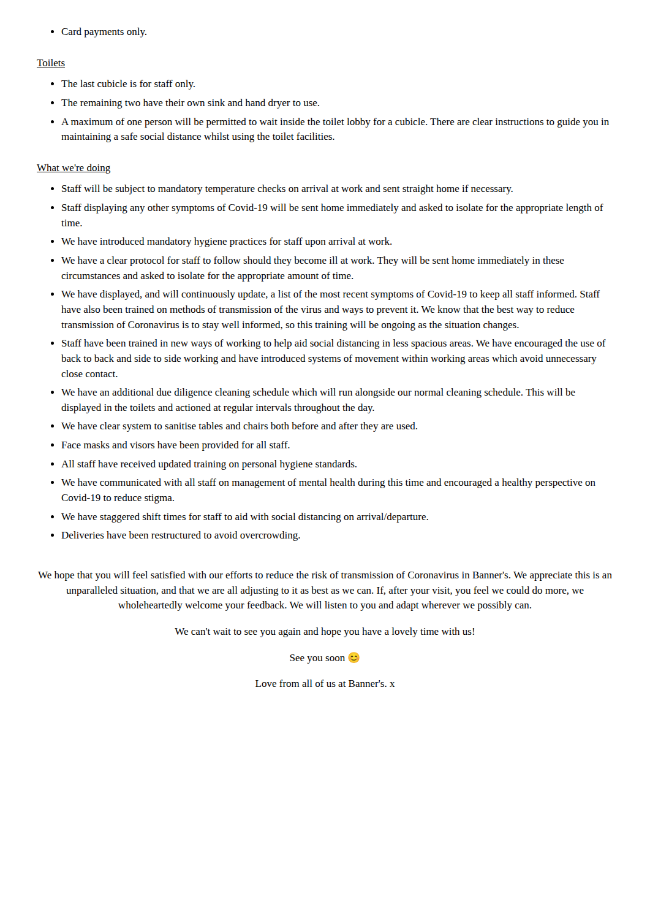Card payments only.
Toilets
The last cubicle is for staff only.
The remaining two have their own sink and hand dryer to use.
A maximum of one person will be permitted to wait inside the toilet lobby for a cubicle. There are clear instructions to guide you in maintaining a safe social distance whilst using the toilet facilities.
What we're doing
Staff will be subject to mandatory temperature checks on arrival at work and sent straight home if necessary.
Staff displaying any other symptoms of Covid-19 will be sent home immediately and asked to isolate for the appropriate length of time.
We have introduced mandatory hygiene practices for staff upon arrival at work.
We have a clear protocol for staff to follow should they become ill at work. They will be sent home immediately in these circumstances and asked to isolate for the appropriate amount of time.
We have displayed, and will continuously update, a list of the most recent symptoms of Covid-19 to keep all staff informed. Staff have also been trained on methods of transmission of the virus and ways to prevent it. We know that the best way to reduce transmission of Coronavirus is to stay well informed, so this training will be ongoing as the situation changes.
Staff have been trained in new ways of working to help aid social distancing in less spacious areas. We have encouraged the use of back to back and side to side working and have introduced systems of movement within working areas which avoid unnecessary close contact.
We have an additional due diligence cleaning schedule which will run alongside our normal cleaning schedule. This will be displayed in the toilets and actioned at regular intervals throughout the day.
We have clear system to sanitise tables and chairs both before and after they are used.
Face masks and visors have been provided for all staff.
All staff have received updated training on personal hygiene standards.
We have communicated with all staff on management of mental health during this time and encouraged a healthy perspective on Covid-19 to reduce stigma.
We have staggered shift times for staff to aid with social distancing on arrival/departure.
Deliveries have been restructured to avoid overcrowding.
We hope that you will feel satisfied with our efforts to reduce the risk of transmission of Coronavirus in Banner's. We appreciate this is an unparalleled situation, and that we are all adjusting to it as best as we can. If, after your visit, you feel we could do more, we wholeheartedly welcome your feedback. We will listen to you and adapt wherever we possibly can.
We can't wait to see you again and hope you have a lovely time with us!
See you soon 😊
Love from all of us at Banner's. x